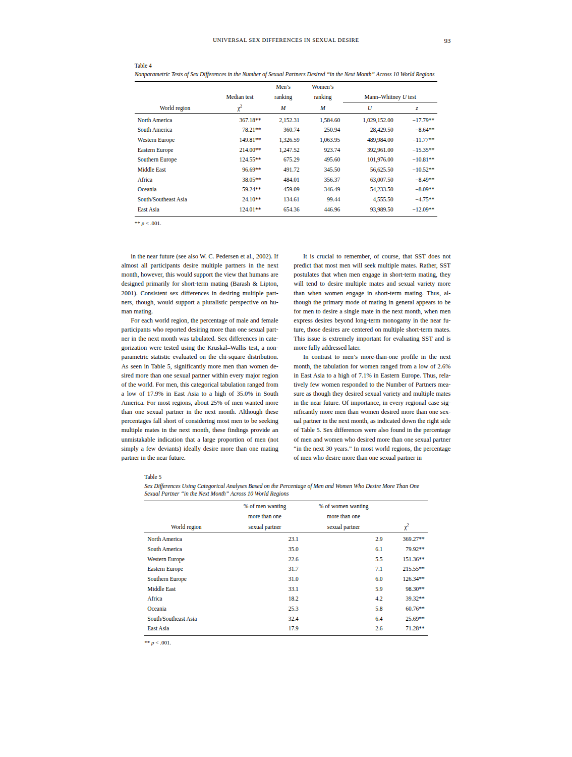UNIVERSAL SEX DIFFERENCES IN SEXUAL DESIRE 93
Table 4
Nonparametric Tests of Sex Differences in the Number of Sexual Partners Desired “in the Next Month” Across 10 World Regions
| | | Men’s | Women’s | |
| --- | --- | --- | --- | --- |
| | Median test | ranking | ranking | Mann–Whitney U test |
| World region | χ 2 | M | M | U | z |
| North America | 367.18** | 2,152.31 | 1,584.60 | 1,029,152.00 | −17.79** |
| South America | 78.21** | 360.74 | 250.94 | 28,429.50 | −8.64** |
| Western Europe | 149.81** | 1,326.59 | 1,063.95 | 489,984.00 | −11.77** |
| Eastern Europe | 214.00** | 1,247.52 | 923.74 | 392,961.00 | −15.35** |
| Southern Europe | 124.55** | 675.29 | 495.60 | 101,976.00 | −10.81** |
| Middle East | 96.69** | 491.72 | 345.50 | 56,625.50 | −10.52** |
| Africa | 38.05** | 484.01 | 356.37 | 63,007.50 | −8.49** |
| Oceania | 59.24** | 459.09 | 346.49 | 54,233.50 | −8.09** |
| South/Southeast Asia | 24.10** | 134.61 | 99.44 | 4,555.50 | −4.75** |
| East Asia | 124.01** | 654.36 | 446.96 | 93,989.50 | −12.09** |
** p < .001.
in the near future (see also W. C. Pedersen et al., 2002). If almost all participants desire multiple partners in the next month, however, this would support the view that humans are designed primarily for short-term mating (Barash & Lipton, 2001). Consistent sex differences in desiring multiple partners, though, would support a pluralistic perspective on human mating.
For each world region, the percentage of male and female participants who reported desiring more than one sexual partner in the next month was tabulated. Sex differences in categorization were tested using the Kruskal–Wallis test, a nonparametric statistic evaluated on the chi-square distribution. As seen in Table 5, significantly more men than women desired more than one sexual partner within every major region of the world. For men, this categorical tabulation ranged from a low of 17.9% in East Asia to a high of 35.0% in South America. For most regions, about 25% of men wanted more than one sexual partner in the next month. Although these percentages fall short of considering most men to be seeking multiple mates in the next month, these findings provide an unmistakable indication that a large proportion of men (not simply a few deviants) ideally desire more than one mating partner in the near future.
It is crucial to remember, of course, that SST does not predict that most men will seek multiple mates. Rather, SST postulates that when men engage in short-term mating, they will tend to desire multiple mates and sexual variety more than when women engage in short-term mating. Thus, although the primary mode of mating in general appears to be for men to desire a single mate in the next month, when men express desires beyond long-term monogamy in the near future, those desires are centered on multiple short-term mates. This issue is extremely important for evaluating SST and is more fully addressed later.
In contrast to men’s more-than-one profile in the next month, the tabulation for women ranged from a low of 2.6% in East Asia to a high of 7.1% in Eastern Europe. Thus, relatively few women responded to the Number of Partners measure as though they desired sexual variety and multiple mates in the near future. Of importance, in every regional case significantly more men than women desired more than one sexual partner in the next month, as indicated down the right side of Table 5. Sex differences were also found in the percentage of men and women who desired more than one sexual partner “in the next 30 years.” In most world regions, the percentage of men who desire more than one sexual partner in
Table 5
Sex Differences Using Categorical Analyses Based on the Percentage of Men and Women Who Desire More Than One Sexual Partner “in the Next Month” Across 10 World Regions
| | % of men wanting | % of women wanting | |
| --- | --- | --- | --- |
| | more than one | more than one | |
| World region | sexual partner | sexual partner | χ 2 |
| North America | 23.1 | 2.9 | 369.27** |
| South America | 35.0 | 6.1 | 79.92** |
| Western Europe | 22.6 | 5.5 | 151.36** |
| Eastern Europe | 31.7 | 7.1 | 215.55** |
| Southern Europe | 31.0 | 6.0 | 126.34** |
| Middle East | 33.1 | 5.9 | 98.30** |
| Africa | 18.2 | 4.2 | 39.32** |
| Oceania | 25.3 | 5.8 | 60.76** |
| South/Southeast Asia | 32.4 | 6.4 | 25.69** |
| East Asia | 17.9 | 2.6 | 71.28** |
** p < .001.